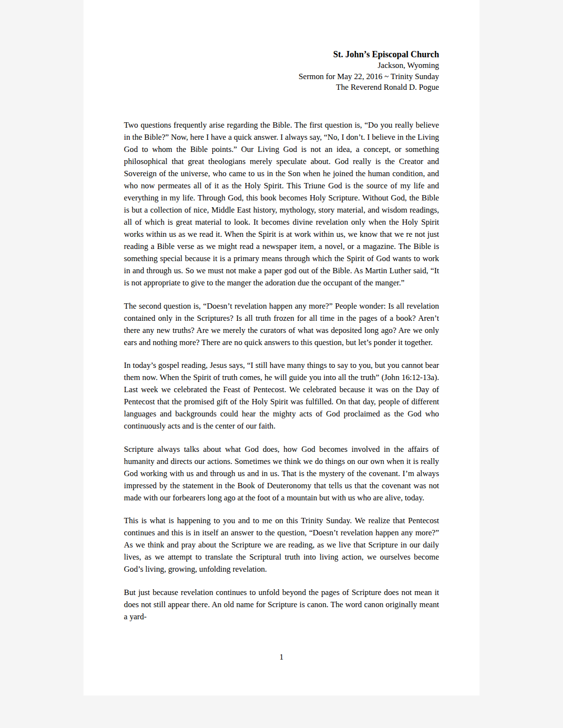St. John’s Episcopal Church
Jackson, Wyoming
Sermon for May 22, 2016 ~ Trinity Sunday
The Reverend Ronald D. Pogue
Two questions frequently arise regarding the Bible. The first question is, “Do you really believe in the Bible?” Now, here I have a quick answer. I always say, “No, I don’t. I believe in the Living God to whom the Bible points.” Our Living God is not an idea, a concept, or something philosophical that great theologians merely speculate about. God really is the Creator and Sovereign of the universe, who came to us in the Son when he joined the human condition, and who now permeates all of it as the Holy Spirit. This Triune God is the source of my life and everything in my life. Through God, this book becomes Holy Scripture. Without God, the Bible is but a collection of nice, Middle East history, mythology, story material, and wisdom readings, all of which is great material to look. It becomes divine revelation only when the Holy Spirit works within us as we read it. When the Spirit is at work within us, we know that we re not just reading a Bible verse as we might read a newspaper item, a novel, or a magazine. The Bible is something special because it is a primary means through which the Spirit of God wants to work in and through us. So we must not make a paper god out of the Bible. As Martin Luther said, “It is not appropriate to give to the manger the adoration due the occupant of the manger.”
The second question is, “Doesn’t revelation happen any more?” People wonder: Is all revelation contained only in the Scriptures? Is all truth frozen for all time in the pages of a book? Aren’t there any new truths? Are we merely the curators of what was deposited long ago? Are we only ears and nothing more? There are no quick answers to this question, but let’s ponder it together.
In today’s gospel reading, Jesus says, “I still have many things to say to you, but you cannot bear them now. When the Spirit of truth comes, he will guide you into all the truth” (John 16:12-13a). Last week we celebrated the Feast of Pentecost. We celebrated because it was on the Day of Pentecost that the promised gift of the Holy Spirit was fulfilled. On that day, people of different languages and backgrounds could hear the mighty acts of God proclaimed as the God who continuously acts and is the center of our faith.
Scripture always talks about what God does, how God becomes involved in the affairs of humanity and directs our actions. Sometimes we think we do things on our own when it is really God working with us and through us and in us. That is the mystery of the covenant. I’m always impressed by the statement in the Book of Deuteronomy that tells us that the covenant was not made with our forbearers long ago at the foot of a mountain but with us who are alive, today.
This is what is happening to you and to me on this Trinity Sunday. We realize that Pentecost continues and this is in itself an answer to the question, “Doesn’t revelation happen any more?” As we think and pray about the Scripture we are reading, as we live that Scripture in our daily lives, as we attempt to translate the Scriptural truth into living action, we ourselves become God’s living, growing, unfolding revelation.
But just because revelation continues to unfold beyond the pages of Scripture does not mean it does not still appear there. An old name for Scripture is canon. The word canon originally meant a yard-
1